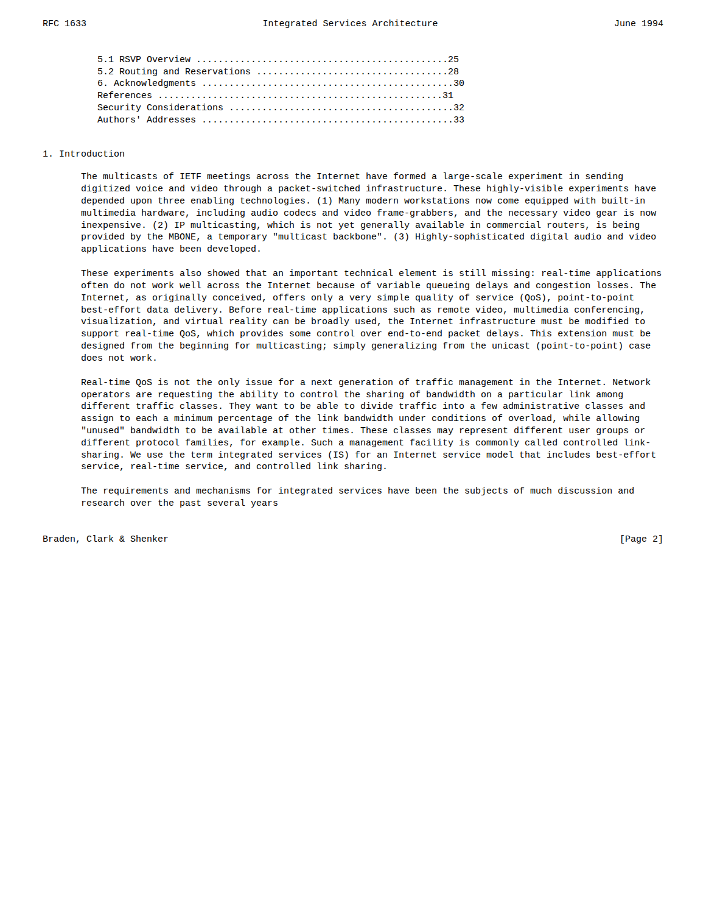RFC 1633 Integrated Services Architecture June 1994
   5.1 RSVP Overview ..............................................25
   5.2 Routing and Reservations ...................................28
   6. Acknowledgments ..............................................30
   References ....................................................31
   Security Considerations .........................................32
   Authors' Addresses ..............................................33
1. Introduction
The multicasts of IETF meetings across the Internet have formed a large-scale experiment in sending digitized voice and video through a packet-switched infrastructure. These highly-visible experiments have depended upon three enabling technologies. (1) Many modern workstations now come equipped with built-in multimedia hardware, including audio codecs and video frame-grabbers, and the necessary video gear is now inexpensive. (2) IP multicasting, which is not yet generally available in commercial routers, is being provided by the MBONE, a temporary "multicast backbone". (3) Highly-sophisticated digital audio and video applications have been developed.
These experiments also showed that an important technical element is still missing: real-time applications often do not work well across the Internet because of variable queueing delays and congestion losses. The Internet, as originally conceived, offers only a very simple quality of service (QoS), point-to-point best-effort data delivery. Before real-time applications such as remote video, multimedia conferencing, visualization, and virtual reality can be broadly used, the Internet infrastructure must be modified to support real-time QoS, which provides some control over end-to-end packet delays. This extension must be designed from the beginning for multicasting; simply generalizing from the unicast (point-to-point) case does not work.
Real-time QoS is not the only issue for a next generation of traffic management in the Internet. Network operators are requesting the ability to control the sharing of bandwidth on a particular link among different traffic classes. They want to be able to divide traffic into a few administrative classes and assign to each a minimum percentage of the link bandwidth under conditions of overload, while allowing "unused" bandwidth to be available at other times. These classes may represent different user groups or different protocol families, for example. Such a management facility is commonly called controlled link-sharing. We use the term integrated services (IS) for an Internet service model that includes best-effort service, real-time service, and controlled link sharing.
The requirements and mechanisms for integrated services have been the subjects of much discussion and research over the past several years
Braden, Clark & Shenker [Page 2]